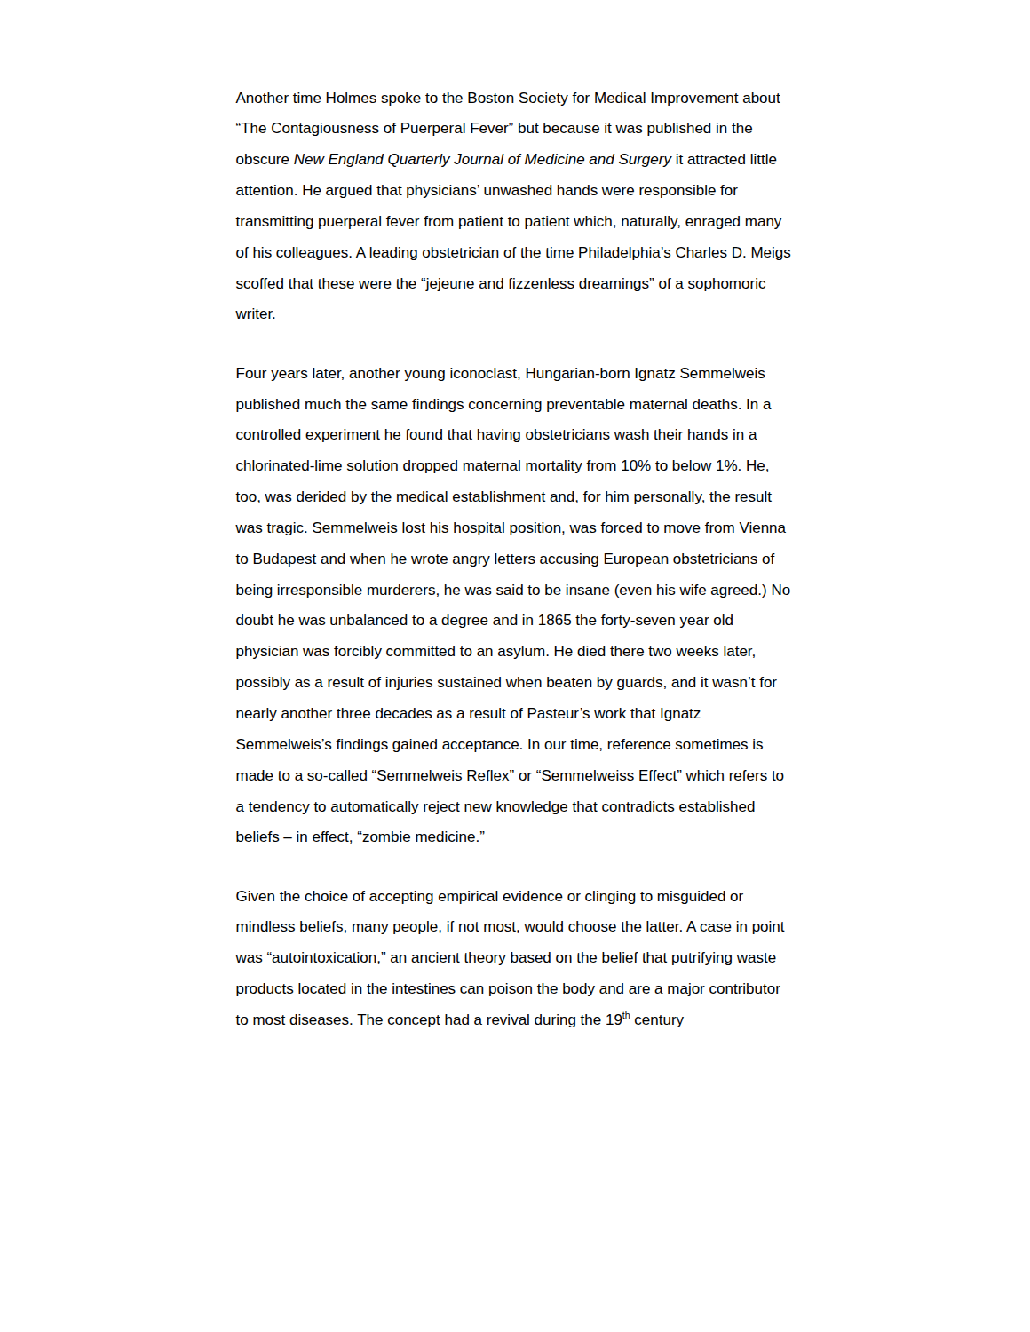Another time Holmes spoke to the Boston Society for Medical Improvement about “The Contagiousness of Puerperal Fever” but because it was published in the obscure New England Quarterly Journal of Medicine and Surgery it attracted little attention. He argued that physicians’ unwashed hands were responsible for transmitting puerperal fever from patient to patient which, naturally, enraged many of his colleagues. A leading obstetrician of the time Philadelphia’s Charles D. Meigs scoffed that these were the “jejeune and fizzenless dreamings” of a sophomoric writer.
Four years later, another young iconoclast, Hungarian-born Ignatz Semmelweis published much the same findings concerning preventable maternal deaths. In a controlled experiment he found that having obstetricians wash their hands in a chlorinated-lime solution dropped maternal mortality from 10% to below 1%. He, too, was derided by the medical establishment and, for him personally, the result was tragic. Semmelweis lost his hospital position, was forced to move from Vienna to Budapest and when he wrote angry letters accusing European obstetricians of being irresponsible murderers, he was said to be insane (even his wife agreed.) No doubt he was unbalanced to a degree and in 1865 the forty-seven year old physician was forcibly committed to an asylum. He died there two weeks later, possibly as a result of injuries sustained when beaten by guards, and it wasn’t for nearly another three decades as a result of Pasteur’s work that Ignatz Semmelweis’s findings gained acceptance. In our time, reference sometimes is made to a so-called “Semmelweis Reflex” or “Semmelweiss Effect” which refers to a tendency to automatically reject new knowledge that contradicts established beliefs – in effect, “zombie medicine.”
Given the choice of accepting empirical evidence or clinging to misguided or mindless beliefs, many people, if not most, would choose the latter. A case in point was “autointoxication,” an ancient theory based on the belief that putrifying waste products located in the intestines can poison the body and are a major contributor to most diseases. The concept had a revival during the 19th century